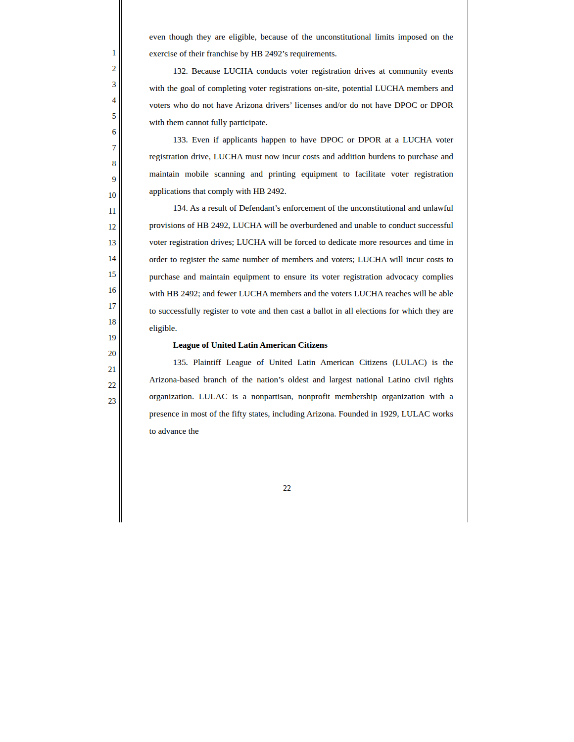1
2
3
4
5
6
7
8
9
10
11
12
13
14
15
16
17
18
19
20
21
22
23
even though they are eligible, because of the unconstitutional limits imposed on the exercise of their franchise by HB 2492’s requirements.
132. Because LUCHA conducts voter registration drives at community events with the goal of completing voter registrations on-site, potential LUCHA members and voters who do not have Arizona drivers’ licenses and/or do not have DPOC or DPOR with them cannot fully participate.
133. Even if applicants happen to have DPOC or DPOR at a LUCHA voter registration drive, LUCHA must now incur costs and addition burdens to purchase and maintain mobile scanning and printing equipment to facilitate voter registration applications that comply with HB 2492.
134. As a result of Defendant’s enforcement of the unconstitutional and unlawful provisions of HB 2492, LUCHA will be overburdened and unable to conduct successful voter registration drives; LUCHA will be forced to dedicate more resources and time in order to register the same number of members and voters; LUCHA will incur costs to purchase and maintain equipment to ensure its voter registration advocacy complies with HB 2492; and fewer LUCHA members and the voters LUCHA reaches will be able to successfully register to vote and then cast a ballot in all elections for which they are eligible.
League of United Latin American Citizens
135. Plaintiff League of United Latin American Citizens (LULAC) is the Arizona-based branch of the nation’s oldest and largest national Latino civil rights organization. LULAC is a nonpartisan, nonprofit membership organization with a presence in most of the fifty states, including Arizona. Founded in 1929, LULAC works to advance the
22